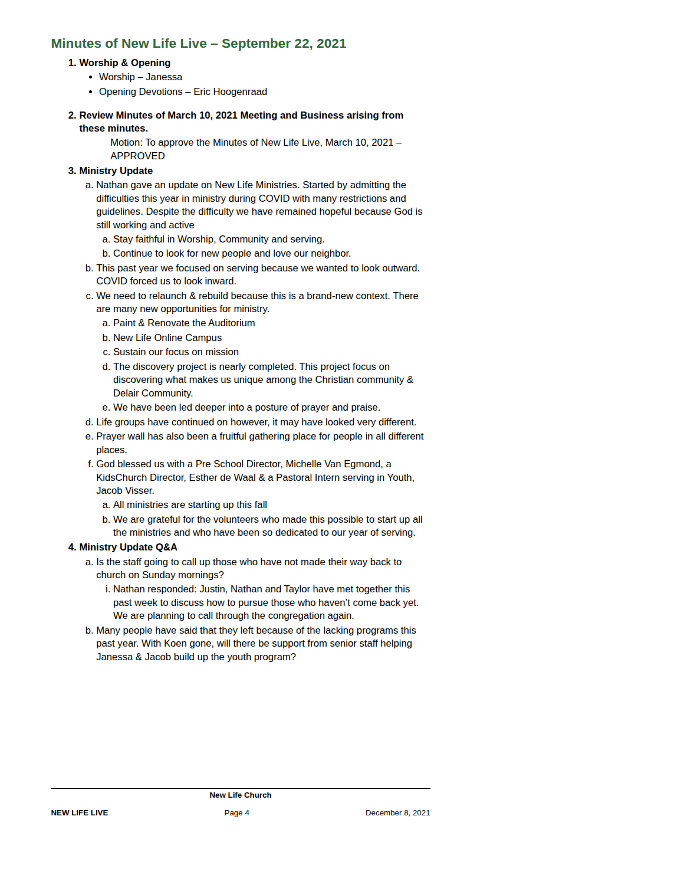Minutes of New Life Live – September 22, 2021
Worship & Opening
Worship – Janessa
Opening Devotions – Eric Hoogenraad
Review Minutes of March 10, 2021 Meeting and Business arising from these minutes. Motion: To approve the Minutes of New Life Live, March 10, 2021 – APPROVED
Ministry Update
Nathan gave an update on New Life Ministries. Started by admitting the difficulties this year in ministry during COVID with many restrictions and guidelines. Despite the difficulty we have remained hopeful because God is still working and active
Stay faithful in Worship, Community and serving.
Continue to look for new people and love our neighbor.
This past year we focused on serving because we wanted to look outward. COVID forced us to look inward.
We need to relaunch & rebuild because this is a brand-new context. There are many new opportunities for ministry.
Paint & Renovate the Auditorium
New Life Online Campus
Sustain our focus on mission
The discovery project is nearly completed. This project focus on discovering what makes us unique among the Christian community & Delair Community.
We have been led deeper into a posture of prayer and praise.
Life groups have continued on however, it may have looked very different.
Prayer wall has also been a fruitful gathering place for people in all different places.
God blessed us with a Pre School Director, Michelle Van Egmond, a KidsChurch Director, Esther de Waal & a Pastoral Intern serving in Youth, Jacob Visser.
All ministries are starting up this fall
We are grateful for the volunteers who made this possible to start up all the ministries and who have been so dedicated to our year of serving.
Ministry Update Q&A
Is the staff going to call up those who have not made their way back to church on Sunday mornings?
Nathan responded: Justin, Nathan and Taylor have met together this past week to discuss how to pursue those who haven’t come back yet. We are planning to call through the congregation again.
Many people have said that they left because of the lacking programs this past year. With Koen gone, will there be support from senior staff helping Janessa & Jacob build up the youth program?
New Life Church
NEW LIFE LIVE Page 4 December 8, 2021